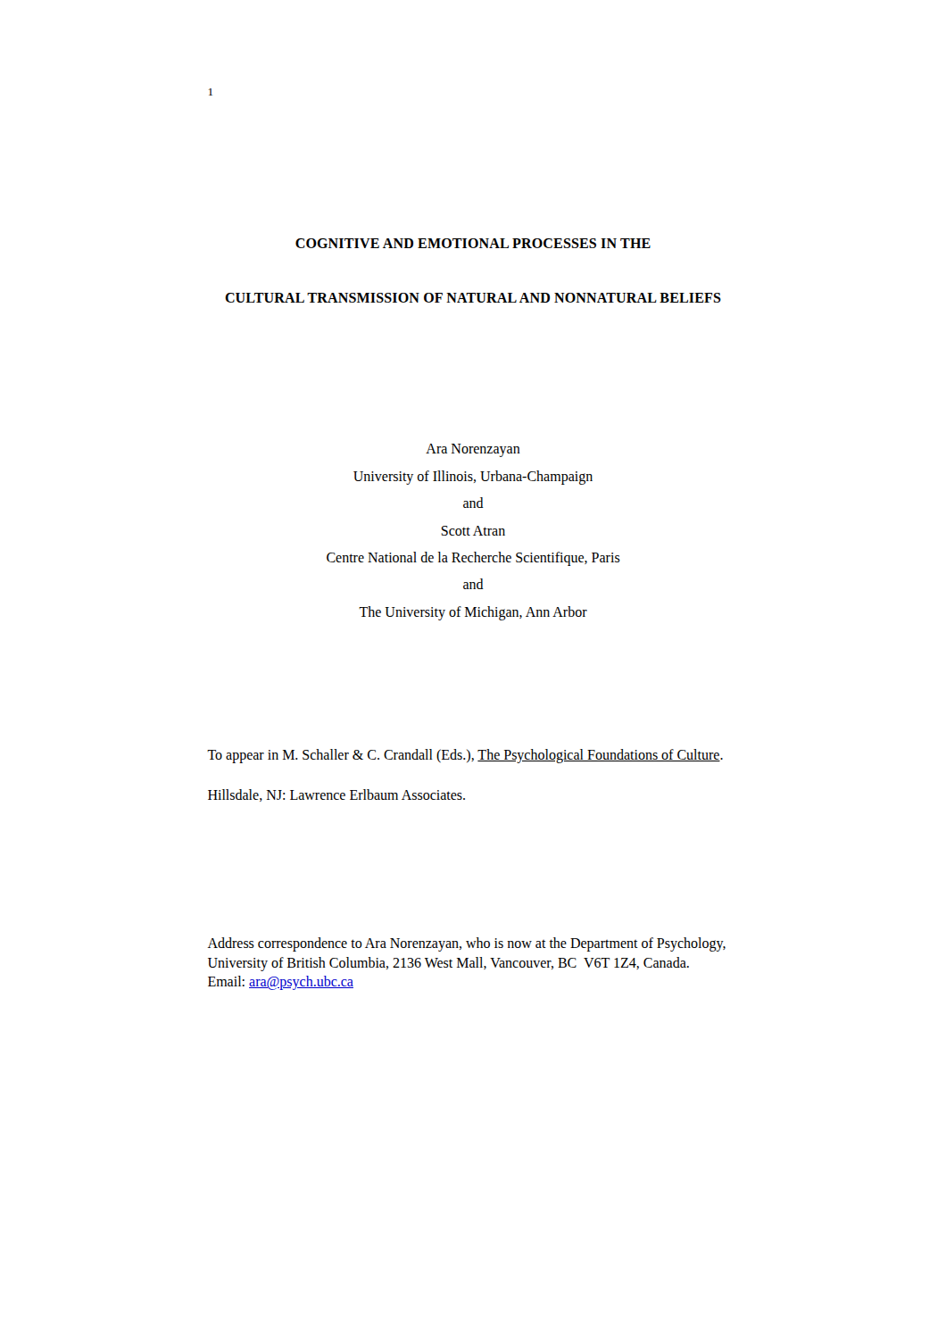1
Cognitive and Emotional Processes in the
Cultural Transmission of Natural and Nonnatural Beliefs
Ara Norenzayan
University of Illinois, Urbana-Champaign
and
Scott Atran
Centre National de la Recherche Scientifique, Paris
and
The University of Michigan, Ann Arbor
To appear in M. Schaller & C. Crandall (Eds.), The Psychological Foundations of Culture.
Hillsdale, NJ: Lawrence Erlbaum Associates.
Address correspondence to Ara Norenzayan, who is now at the Department of Psychology,
University of British Columbia, 2136 West Mall, Vancouver, BC V6T 1Z4, Canada.
Email: ara@psych.ubc.ca